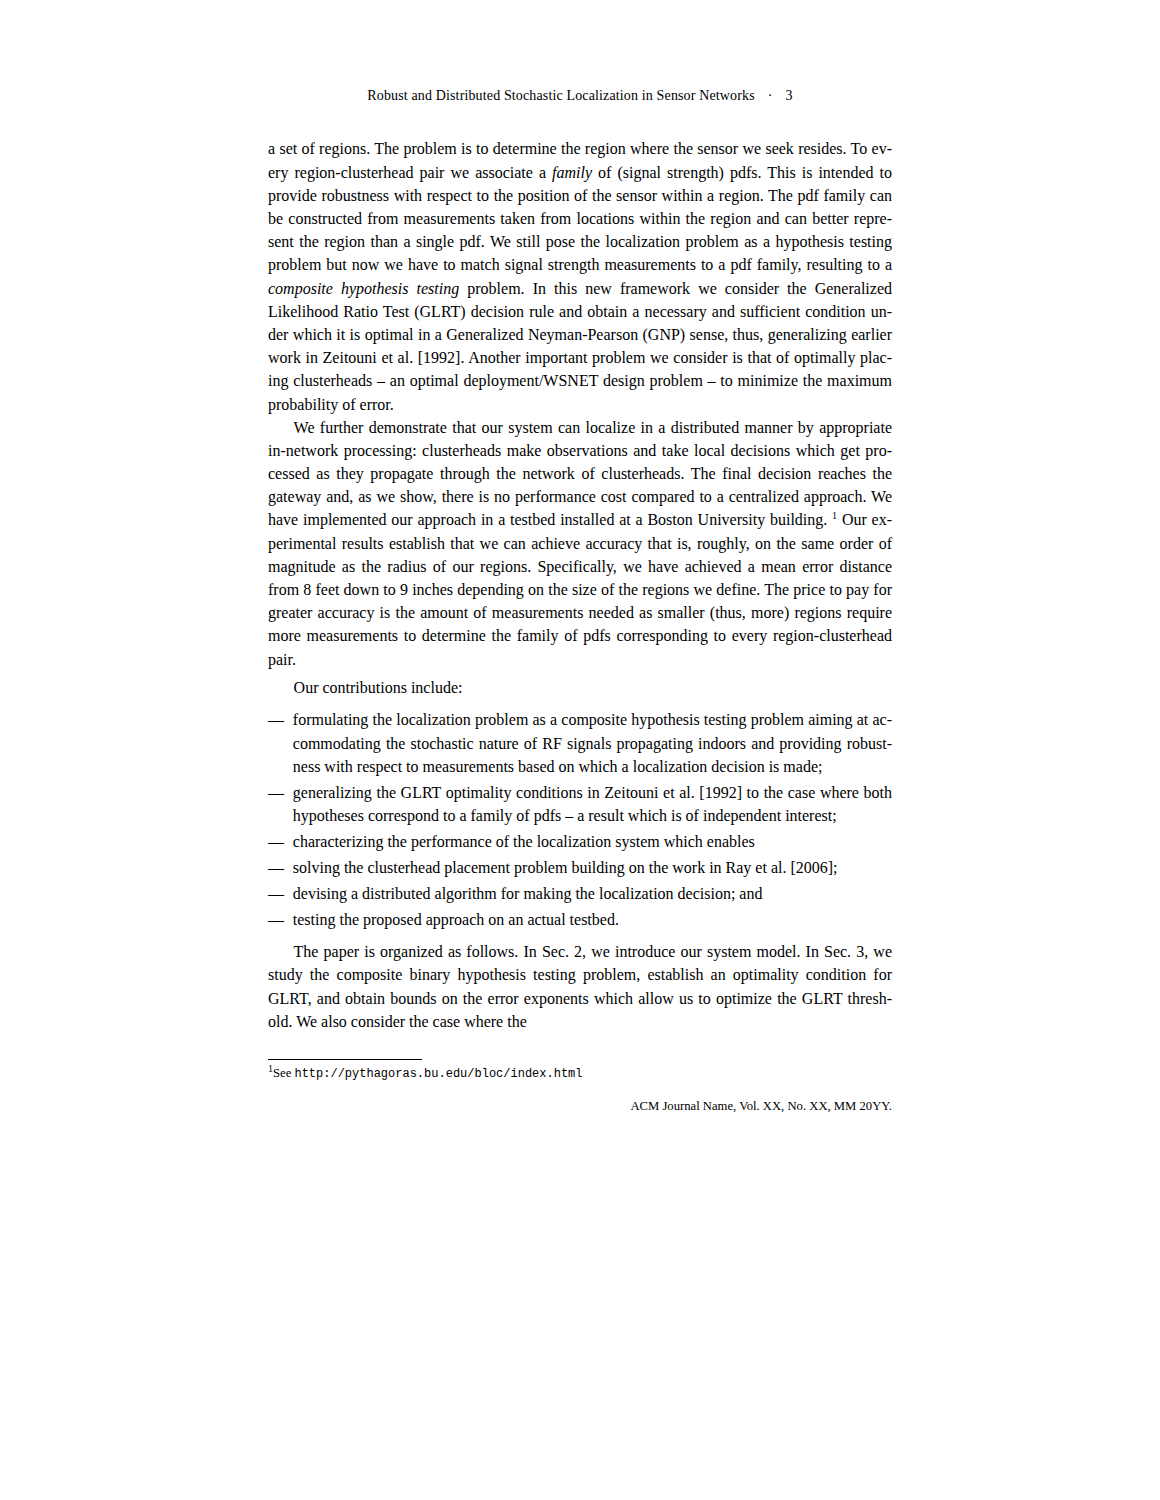Robust and Distributed Stochastic Localization in Sensor Networks·3
a set of regions. The problem is to determine the region where the sensor we seek resides. To every region-clusterhead pair we associate a family of (signal strength) pdfs. This is intended to provide robustness with respect to the position of the sensor within a region. The pdf family can be constructed from measurements taken from locations within the region and can better represent the region than a single pdf. We still pose the localization problem as a hypothesis testing problem but now we have to match signal strength measurements to a pdf family, resulting to a composite hypothesis testing problem. In this new framework we consider the Generalized Likelihood Ratio Test (GLRT) decision rule and obtain a necessary and sufficient condition under which it is optimal in a Generalized Neyman-Pearson (GNP) sense, thus, generalizing earlier work in Zeitouni et al. [1992]. Another important problem we consider is that of optimally placing clusterheads – an optimal deployment/WSNET design problem – to minimize the maximum probability of error.
We further demonstrate that our system can localize in a distributed manner by appropriate in-network processing: clusterheads make observations and take local decisions which get processed as they propagate through the network of clusterheads. The final decision reaches the gateway and, as we show, there is no performance cost compared to a centralized approach. We have implemented our approach in a testbed installed at a Boston University building. 1 Our experimental results establish that we can achieve accuracy that is, roughly, on the same order of magnitude as the radius of our regions. Specifically, we have achieved a mean error distance from 8 feet down to 9 inches depending on the size of the regions we define. The price to pay for greater accuracy is the amount of measurements needed as smaller (thus, more) regions require more measurements to determine the family of pdfs corresponding to every region-clusterhead pair.
Our contributions include:
formulating the localization problem as a composite hypothesis testing problem aiming at accommodating the stochastic nature of RF signals propagating indoors and providing robustness with respect to measurements based on which a localization decision is made;
generalizing the GLRT optimality conditions in Zeitouni et al. [1992] to the case where both hypotheses correspond to a family of pdfs – a result which is of independent interest;
characterizing the performance of the localization system which enables
solving the clusterhead placement problem building on the work in Ray et al. [2006];
devising a distributed algorithm for making the localization decision; and
testing the proposed approach on an actual testbed.
The paper is organized as follows. In Sec. 2, we introduce our system model. In Sec. 3, we study the composite binary hypothesis testing problem, establish an optimality condition for GLRT, and obtain bounds on the error exponents which allow us to optimize the GLRT threshold. We also consider the case where the
1See http://pythagoras.bu.edu/bloc/index.html
ACM Journal Name, Vol. XX, No. XX, MM 20YY.